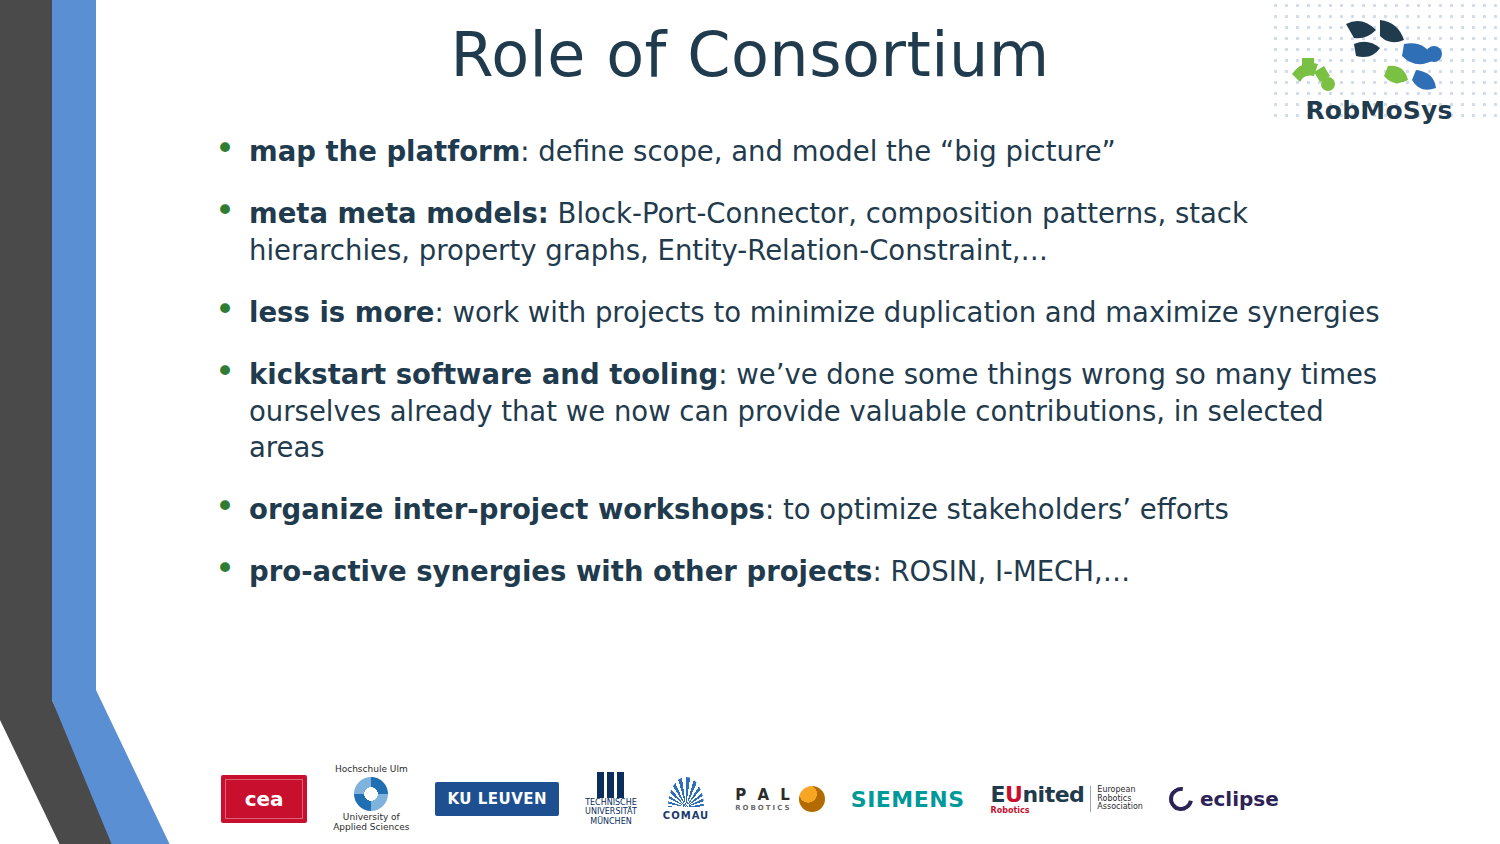Rob Mo Sys
Role of Consortium
map the platform: define scope, and model the “big picture”
meta meta models: Block-Port-Connector, composition patterns, stack hierarchies, property graphs, Entity-Relation-Constraint,…
less is more: work with projects to minimize duplication and maximize synergies
kickstart software and tooling: we’ve done some things wrong so many times ourselves already that we now can provide valuable contributions, in selected areas
organize inter-project workshops: to optimize stakeholders’ efforts
pro-active synergies with other projects: ROSIN, I-MECH,…
cea
Hochschule Ulm
University of
Applied Sciences
KU LEUVEN
TECHNISCHE
UNIVERSITÄT
MÜNCHEN
COMAU
P A LROBOTICS
SIEMENS
EUnited
Robotics
European
Robotics
Association
eclipse